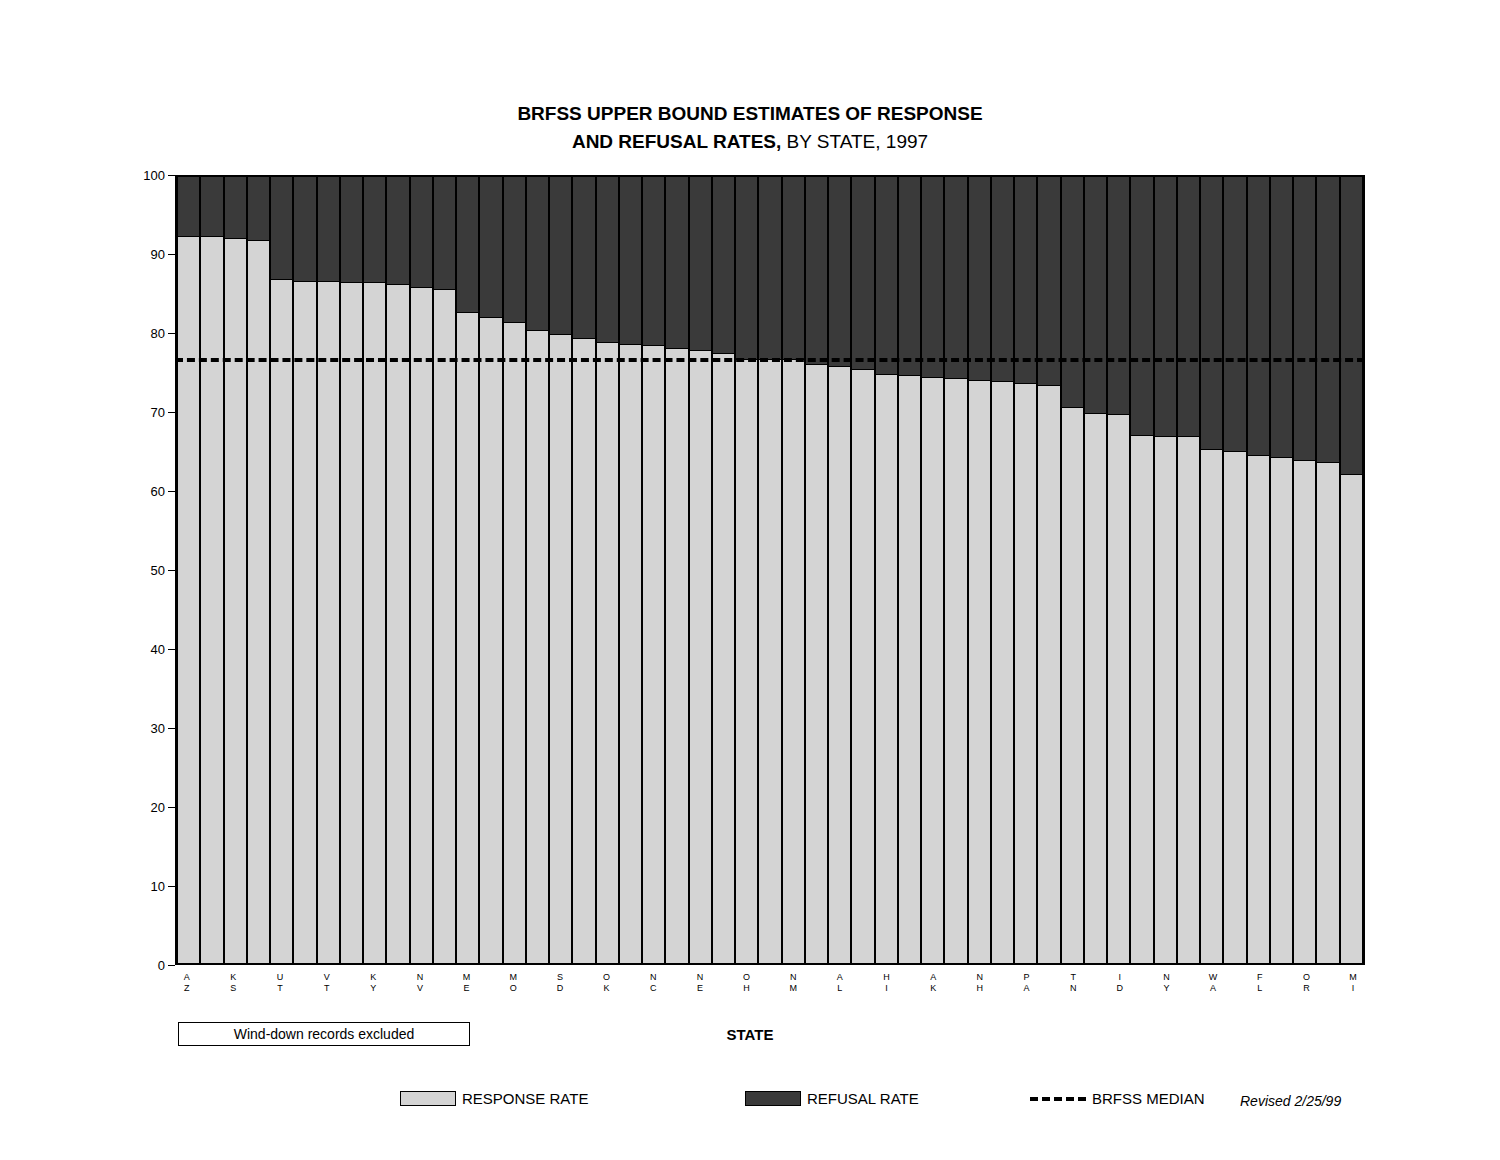BRFSS UPPER BOUND ESTIMATES OF RESPONSE
AND REFUSAL RATES, BY STATE, 1997
100
90
80
70
60
50
40
30
20
10
0
A
Z
K
S
U
T
V
T
K
Y
N
V
M
E
M
O
S
D
O
K
N
C
N
E
O
H
N
M
A
L
H
I
A
K
N
H
P
A
T
N
I
D
N
Y
W
A
F
L
O
R
M
I
Wind-down records excluded
STATE
RESPONSE RATE
REFUSAL RATE
BRFSS MEDIAN
Revised 2/25/99